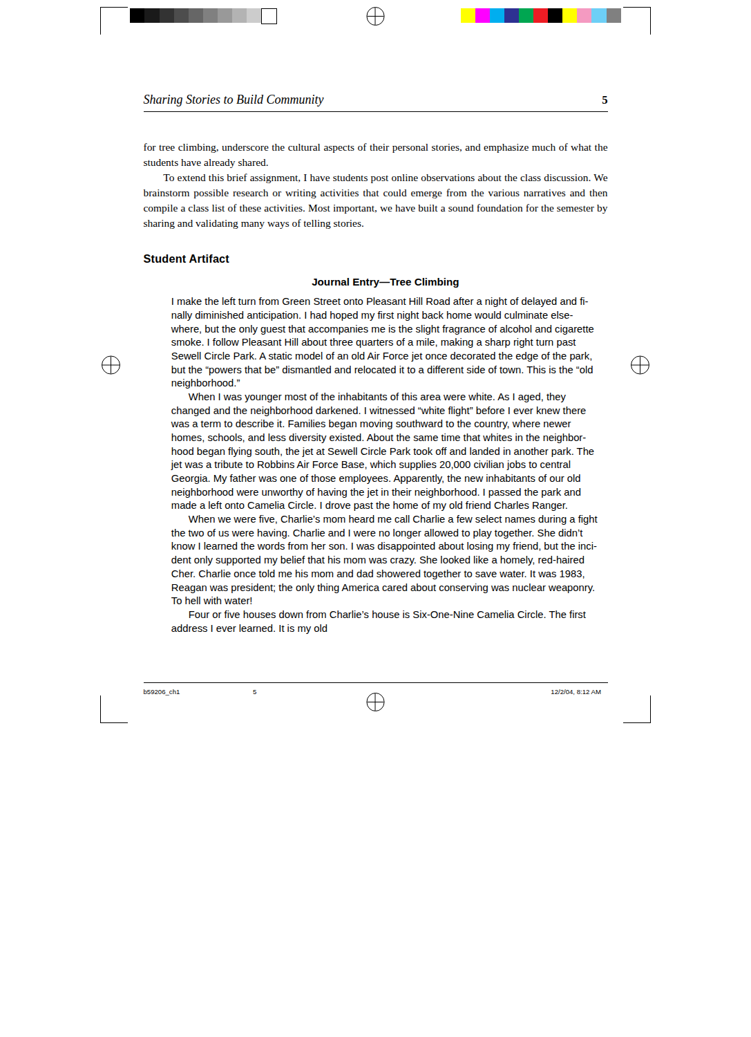Sharing Stories to Build Community 5
for tree climbing, underscore the cultural aspects of their personal stories, and emphasize much of what the students have already shared.
To extend this brief assignment, I have students post online observations about the class discussion. We brainstorm possible research or writing activities that could emerge from the various narratives and then compile a class list of these activities. Most important, we have built a sound foundation for the semester by sharing and validating many ways of telling stories.
Student Artifact
Journal Entry—Tree Climbing
I make the left turn from Green Street onto Pleasant Hill Road after a night of delayed and finally diminished anticipation. I had hoped my first night back home would culminate elsewhere, but the only guest that accompanies me is the slight fragrance of alcohol and cigarette smoke. I follow Pleasant Hill about three quarters of a mile, making a sharp right turn past Sewell Circle Park. A static model of an old Air Force jet once decorated the edge of the park, but the “powers that be” dismantled and relocated it to a different side of town. This is the “old neighborhood.”
When I was younger most of the inhabitants of this area were white. As I aged, they changed and the neighborhood darkened. I witnessed “white flight” before I ever knew there was a term to describe it. Families began moving southward to the country, where newer homes, schools, and less diversity existed. About the same time that whites in the neighborhood began flying south, the jet at Sewell Circle Park took off and landed in another park. The jet was a tribute to Robbins Air Force Base, which supplies 20,000 civilian jobs to central Georgia. My father was one of those employees. Apparently, the new inhabitants of our old neighborhood were unworthy of having the jet in their neighborhood. I passed the park and made a left onto Camelia Circle. I drove past the home of my old friend Charles Ranger.
When we were five, Charlie’s mom heard me call Charlie a few select names during a fight the two of us were having. Charlie and I were no longer allowed to play together. She didn’t know I learned the words from her son. I was disappointed about losing my friend, but the incident only supported my belief that his mom was crazy. She looked like a homely, red-haired Cher. Charlie once told me his mom and dad showered together to save water. It was 1983, Reagan was president; the only thing America cared about conserving was nuclear weaponry. To hell with water!
Four or five houses down from Charlie’s house is Six-One-Nine Camelia Circle. The first address I ever learned. It is my old
b59206_ch1 5 12/2/04, 8:12 AM